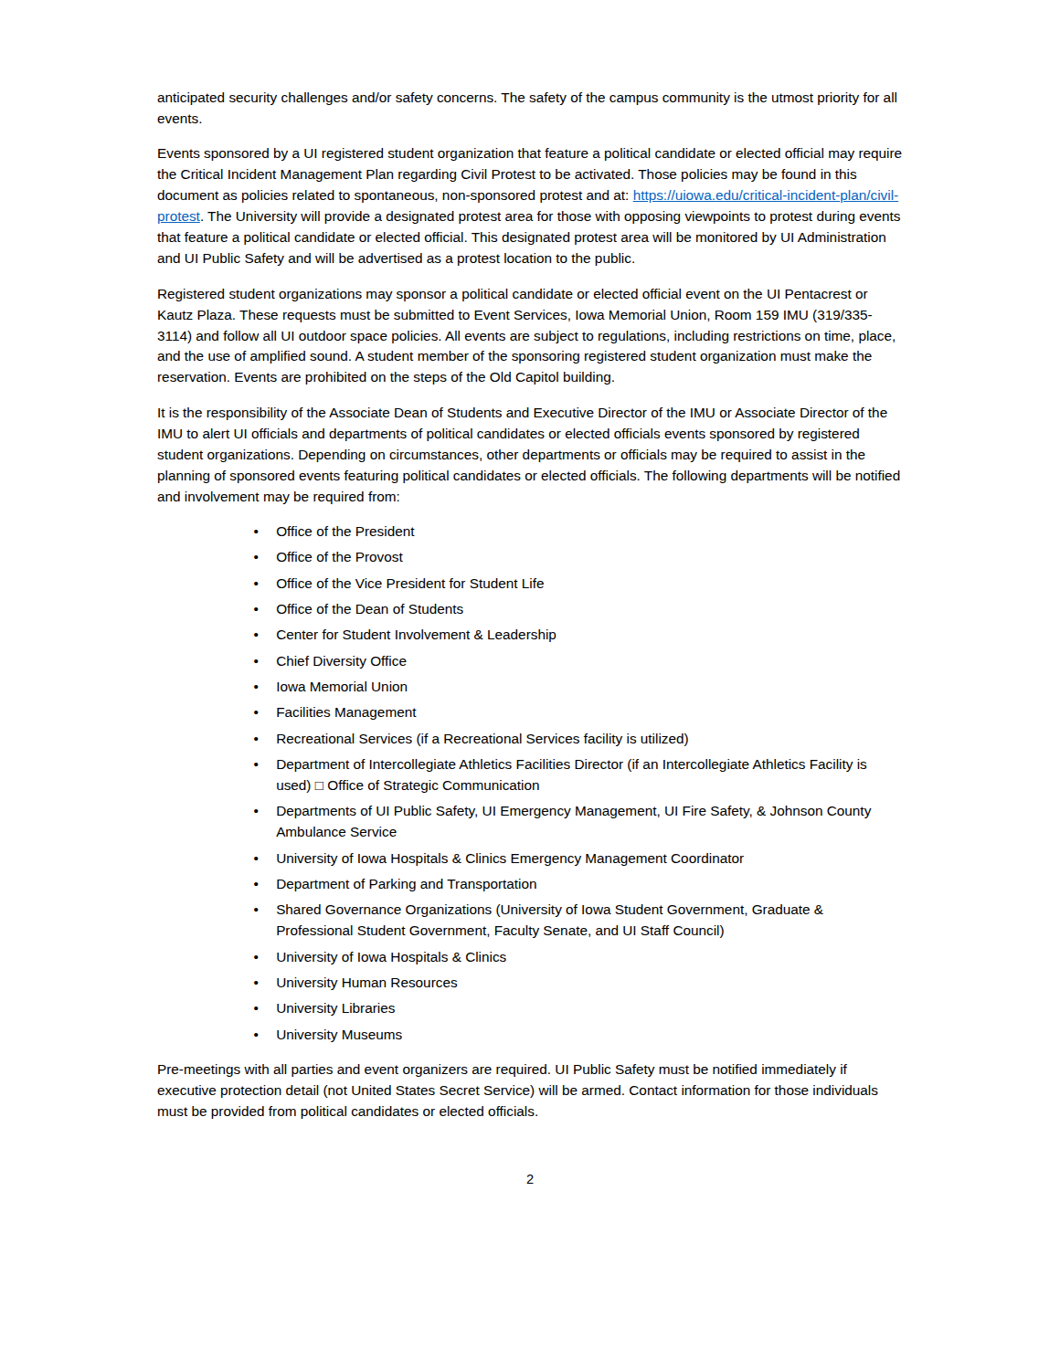anticipated security challenges and/or safety concerns. The safety of the campus community is the utmost priority for all events.
Events sponsored by a UI registered student organization that feature a political candidate or elected official may require the Critical Incident Management Plan regarding Civil Protest to be activated. Those policies may be found in this document as policies related to spontaneous, non-sponsored protest and at: https://uiowa.edu/critical-incident-plan/civil-protest. The University will provide a designated protest area for those with opposing viewpoints to protest during events that feature a political candidate or elected official. This designated protest area will be monitored by UI Administration and UI Public Safety and will be advertised as a protest location to the public.
Registered student organizations may sponsor a political candidate or elected official event on the UI Pentacrest or Kautz Plaza. These requests must be submitted to Event Services, Iowa Memorial Union, Room 159 IMU (319/335-3114) and follow all UI outdoor space policies. All events are subject to regulations, including restrictions on time, place, and the use of amplified sound. A student member of the sponsoring registered student organization must make the reservation. Events are prohibited on the steps of the Old Capitol building.
It is the responsibility of the Associate Dean of Students and Executive Director of the IMU or Associate Director of the IMU to alert UI officials and departments of political candidates or elected officials events sponsored by registered student organizations. Depending on circumstances, other departments or officials may be required to assist in the planning of sponsored events featuring political candidates or elected officials. The following departments will be notified and involvement may be required from:
Office of the President
Office of the Provost
Office of the Vice President for Student Life
Office of the Dean of Students
Center for Student Involvement & Leadership
Chief Diversity Office
Iowa Memorial Union
Facilities Management
Recreational Services (if a Recreational Services facility is utilized)
Department of Intercollegiate Athletics Facilities Director (if an Intercollegiate Athletics Facility is used) □ Office of Strategic Communication
Departments of UI Public Safety, UI Emergency Management, UI Fire Safety, & Johnson County Ambulance Service
University of Iowa Hospitals & Clinics Emergency Management Coordinator
Department of Parking and Transportation
Shared Governance Organizations (University of Iowa Student Government, Graduate & Professional Student Government, Faculty Senate, and UI Staff Council)
University of Iowa Hospitals & Clinics
University Human Resources
University Libraries
University Museums
Pre-meetings with all parties and event organizers are required. UI Public Safety must be notified immediately if executive protection detail (not United States Secret Service) will be armed. Contact information for those individuals must be provided from political candidates or elected officials.
2